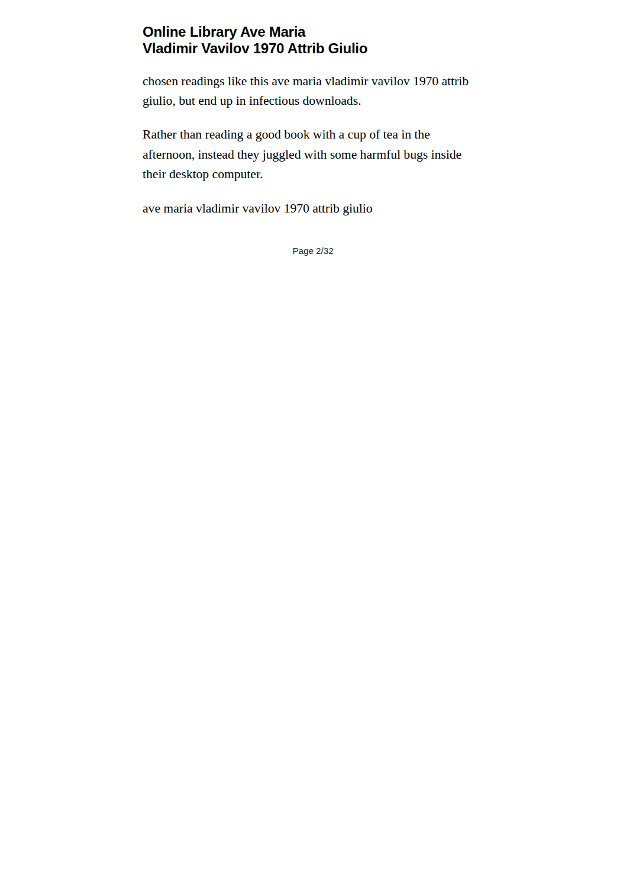Online Library Ave Maria
Vladimir Vavilov 1970 Attrib Giulio
chosen readings like this ave maria vladimir vavilov 1970 attrib giulio, but end up in infectious downloads.
Rather than reading a good book with a cup of tea in the afternoon, instead they juggled with some harmful bugs inside their desktop computer.
ave maria vladimir vavilov 1970 attrib giulio
Page 2/32